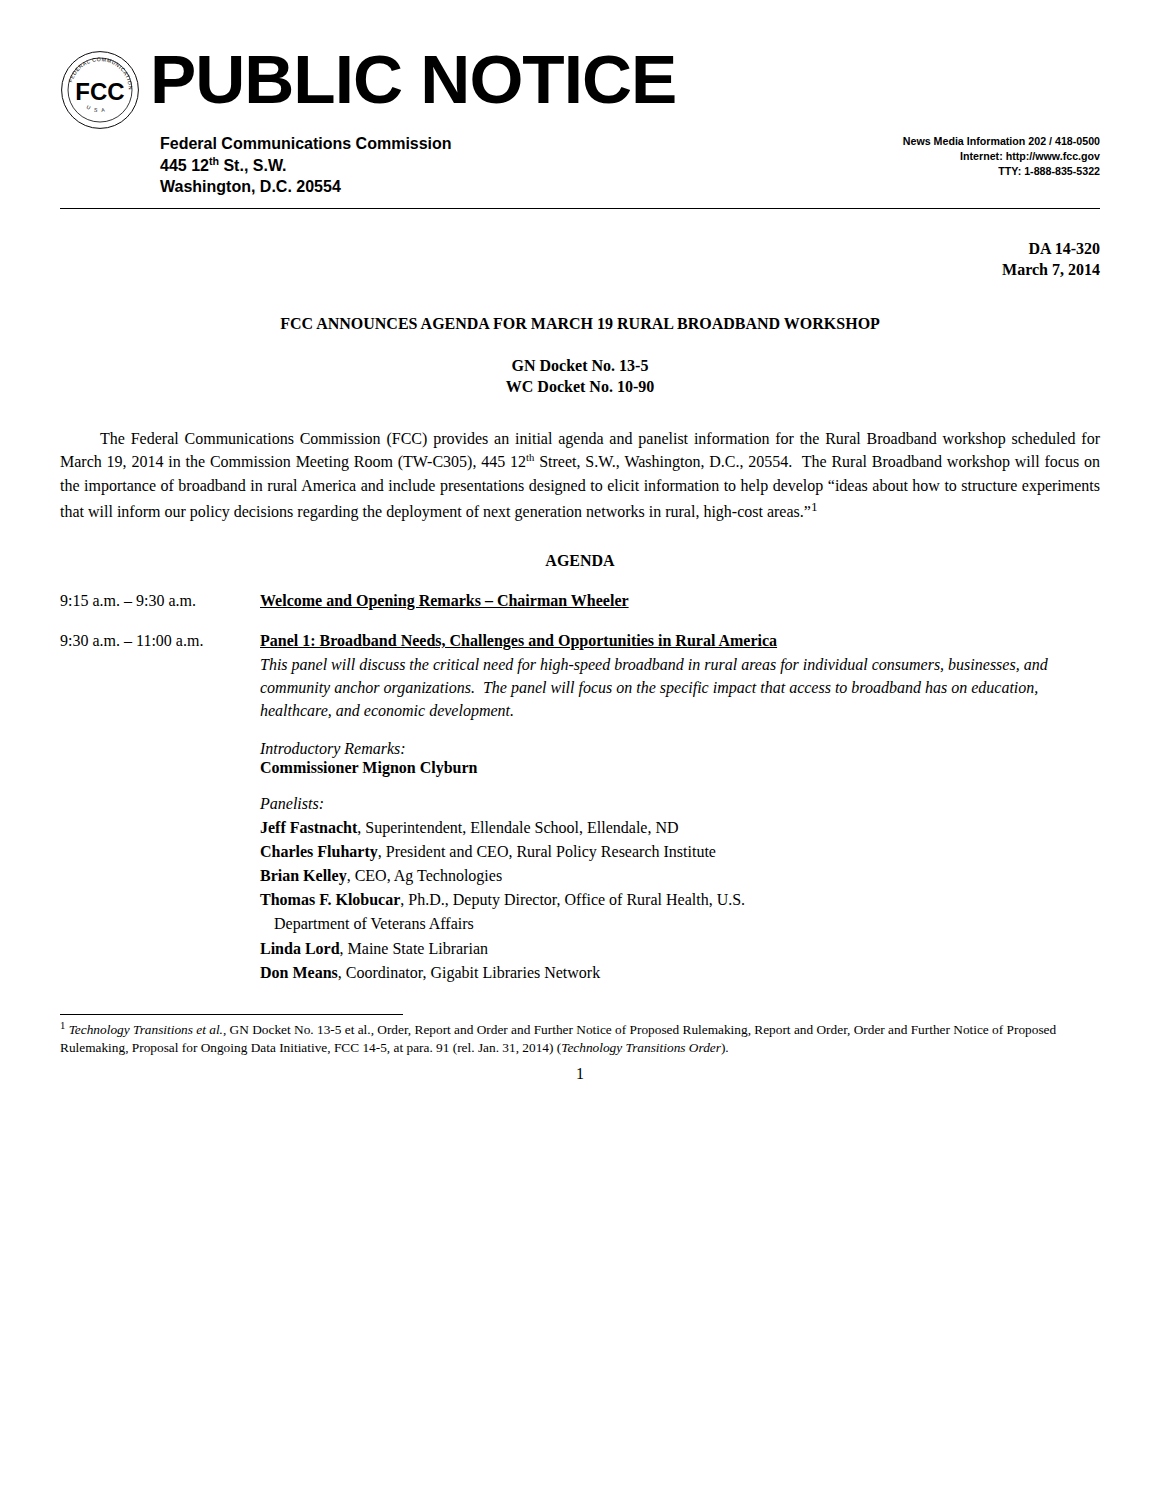FCC FEDERAL COMMUNICATIONS COMMISSION U S A
PUBLIC NOTICE
Federal Communications Commission
445 12th St., S.W.
Washington, D.C. 20554
News Media Information 202 / 418-0500
Internet: http://www.fcc.gov
TTY: 1-888-835-5322
DA 14-320
March 7, 2014
FCC ANNOUNCES AGENDA FOR MARCH 19 RURAL BROADBAND WORKSHOP
GN Docket No. 13-5
WC Docket No. 10-90
The Federal Communications Commission (FCC) provides an initial agenda and panelist information for the Rural Broadband workshop scheduled for March 19, 2014 in the Commission Meeting Room (TW-C305), 445 12th Street, S.W., Washington, D.C., 20554. The Rural Broadband workshop will focus on the importance of broadband in rural America and include presentations designed to elicit information to help develop “ideas about how to structure experiments that will inform our policy decisions regarding the deployment of next generation networks in rural, high-cost areas.”1
AGENDA
9:15 a.m. – 9:30 a.m.
Welcome and Opening Remarks – Chairman Wheeler
9:30 a.m. – 11:00 a.m.
Panel 1: Broadband Needs, Challenges and Opportunities in Rural America
This panel will discuss the critical need for high-speed broadband in rural areas for individual consumers, businesses, and community anchor organizations. The panel will focus on the specific impact that access to broadband has on education, healthcare, and economic development.
Introductory Remarks:
Commissioner Mignon Clyburn
Panelists:
Jeff Fastnacht, Superintendent, Ellendale School, Ellendale, ND
Charles Fluharty, President and CEO, Rural Policy Research Institute
Brian Kelley, CEO, Ag Technologies
Thomas F. Klobucar, Ph.D., Deputy Director, Office of Rural Health, U.S.
Department of Veterans Affairs
Linda Lord, Maine State Librarian
Don Means, Coordinator, Gigabit Libraries Network
1 Technology Transitions et al., GN Docket No. 13-5 et al., Order, Report and Order and Further Notice of Proposed Rulemaking, Report and Order, Order and Further Notice of Proposed Rulemaking, Proposal for Ongoing Data Initiative, FCC 14-5, at para. 91 (rel. Jan. 31, 2014) (Technology Transitions Order).
1